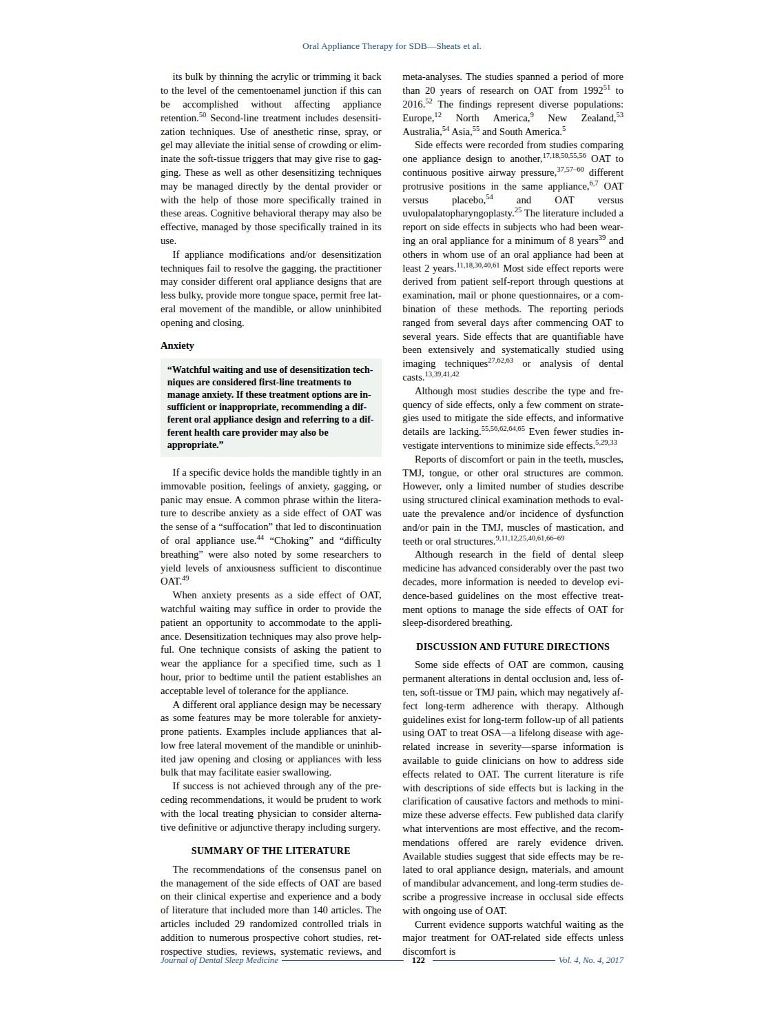Oral Appliance Therapy for SDB—Sheats et al.
its bulk by thinning the acrylic or trimming it back to the level of the cementoenamel junction if this can be accomplished without affecting appliance retention.50 Second-line treatment includes desensitization techniques. Use of anesthetic rinse, spray, or gel may alleviate the initial sense of crowding or eliminate the soft-tissue triggers that may give rise to gagging. These as well as other desensitizing techniques may be managed directly by the dental provider or with the help of those more specifically trained in these areas. Cognitive behavioral therapy may also be effective, managed by those specifically trained in its use.
If appliance modifications and/or desensitization techniques fail to resolve the gagging, the practitioner may consider different oral appliance designs that are less bulky, provide more tongue space, permit free lateral movement of the mandible, or allow uninhibited opening and closing.
Anxiety
“Watchful waiting and use of desensitization techniques are considered first-line treatments to manage anxiety. If these treatment options are insufficient or inappropriate, recommending a different oral appliance design and referring to a different health care provider may also be appropriate.”
If a specific device holds the mandible tightly in an immovable position, feelings of anxiety, gagging, or panic may ensue. A common phrase within the literature to describe anxiety as a side effect of OAT was the sense of a “suffocation” that led to discontinuation of oral appliance use.44 “Choking” and “difficulty breathing” were also noted by some researchers to yield levels of anxiousness sufficient to discontinue OAT.49
When anxiety presents as a side effect of OAT, watchful waiting may suffice in order to provide the patient an opportunity to accommodate to the appliance. Desensitization techniques may also prove helpful. One technique consists of asking the patient to wear the appliance for a specified time, such as 1 hour, prior to bedtime until the patient establishes an acceptable level of tolerance for the appliance.
A different oral appliance design may be necessary as some features may be more tolerable for anxiety-prone patients. Examples include appliances that allow free lateral movement of the mandible or uninhibited jaw opening and closing or appliances with less bulk that may facilitate easier swallowing.
If success is not achieved through any of the preceding recommendations, it would be prudent to work with the local treating physician to consider alternative definitive or adjunctive therapy including surgery.
Summary of the Literature
The recommendations of the consensus panel on the management of the side effects of OAT are based on their clinical expertise and experience and a body of literature that included more than 140 articles. The articles included 29 randomized controlled trials in addition to numerous prospective cohort studies, retrospective studies, reviews, systematic reviews, and meta-analyses. The studies spanned a period of more than 20 years of research on OAT from 199251 to 2016.52 The findings represent diverse populations: Europe,12 North America,9 New Zealand,53 Australia,54 Asia,55 and South America.5
Side effects were recorded from studies comparing one appliance design to another,17,18,50,55,56 OAT to continuous positive airway pressure,37,57–60 different protrusive positions in the same appliance,6,7 OAT versus placebo,54 and OAT versus uvulopalatopharyngoplasty.25 The literature included a report on side effects in subjects who had been wearing an oral appliance for a minimum of 8 years39 and others in whom use of an oral appliance had been at least 2 years.11,18,30,40,61 Most side effect reports were derived from patient self-report through questions at examination, mail or phone questionnaires, or a combination of these methods. The reporting periods ranged from several days after commencing OAT to several years. Side effects that are quantifiable have been extensively and systematically studied using imaging techniques27,62,63 or analysis of dental casts.13,39,41,42
Although most studies describe the type and frequency of side effects, only a few comment on strategies used to mitigate the side effects, and informative details are lacking.55,56,62,64,65 Even fewer studies investigate interventions to minimize side effects.5,29,33
Reports of discomfort or pain in the teeth, muscles, TMJ, tongue, or other oral structures are common. However, only a limited number of studies describe using structured clinical examination methods to evaluate the prevalence and/or incidence of dysfunction and/or pain in the TMJ, muscles of mastication, and teeth or oral structures.9,11,12,25,40,61,66–69
Although research in the field of dental sleep medicine has advanced considerably over the past two decades, more information is needed to develop evidence-based guidelines on the most effective treatment options to manage the side effects of OAT for sleep-disordered breathing.
Discussion and Future Directions
Some side effects of OAT are common, causing permanent alterations in dental occlusion and, less often, soft-tissue or TMJ pain, which may negatively affect long-term adherence with therapy. Although guidelines exist for long-term follow-up of all patients using OAT to treat OSA—a lifelong disease with age-related increase in severity—sparse information is available to guide clinicians on how to address side effects related to OAT. The current literature is rife with descriptions of side effects but is lacking in the clarification of causative factors and methods to minimize these adverse effects. Few published data clarify what interventions are most effective, and the recommendations offered are rarely evidence driven. Available studies suggest that side effects may be related to oral appliance design, materials, and amount of mandibular advancement, and long-term studies describe a progressive increase in occlusal side effects with ongoing use of OAT.
Current evidence supports watchful waiting as the major treatment for OAT-related side effects unless discomfort is
Journal of Dental Sleep Medicine 122 Vol. 4, No. 4, 2017